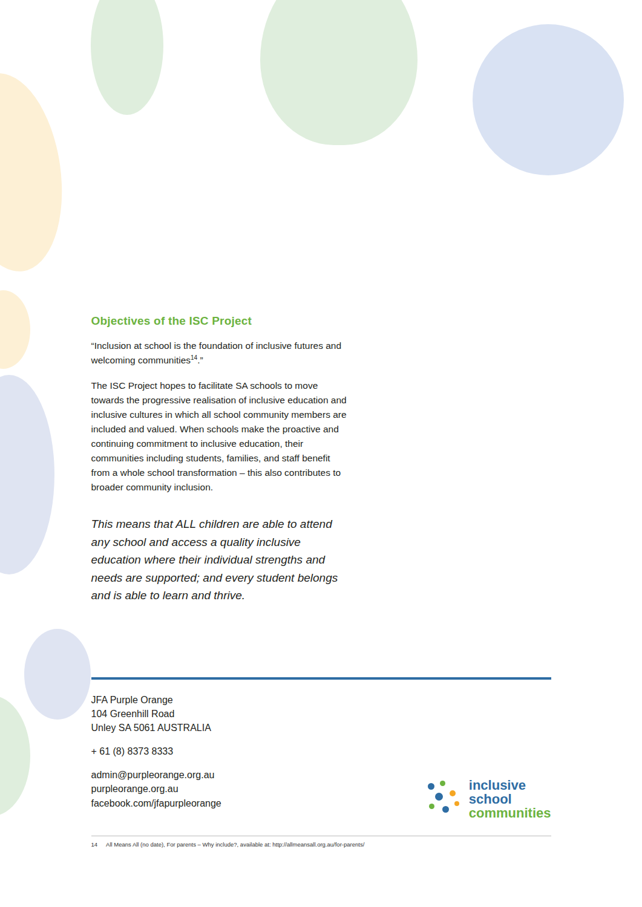Objectives of the ISC Project
“Inclusion at school is the foundation of inclusive futures and welcoming communities14.”
The ISC Project hopes to facilitate SA schools to move towards the progressive realisation of inclusive education and inclusive cultures in which all school community members are included and valued. When schools make the proactive and continuing commitment to inclusive education, their communities including students, families, and staff benefit from a whole school transformation – this also contributes to broader community inclusion.
This means that ALL children are able to attend any school and access a quality inclusive education where their individual strengths and needs are supported; and every student belongs and is able to learn and thrive.
JFA Purple Orange
104 Greenhill Road
Unley SA 5061 AUSTRALIA
+ 61 (8) 8373 8333
admin@purpleorange.org.au
purpleorange.org.au
facebook.com/jfapurpleorange
inclusive
school
communities
14 All Means All (no date), For parents – Why include?, available at: http://allmeansall.org.au/for-parents/